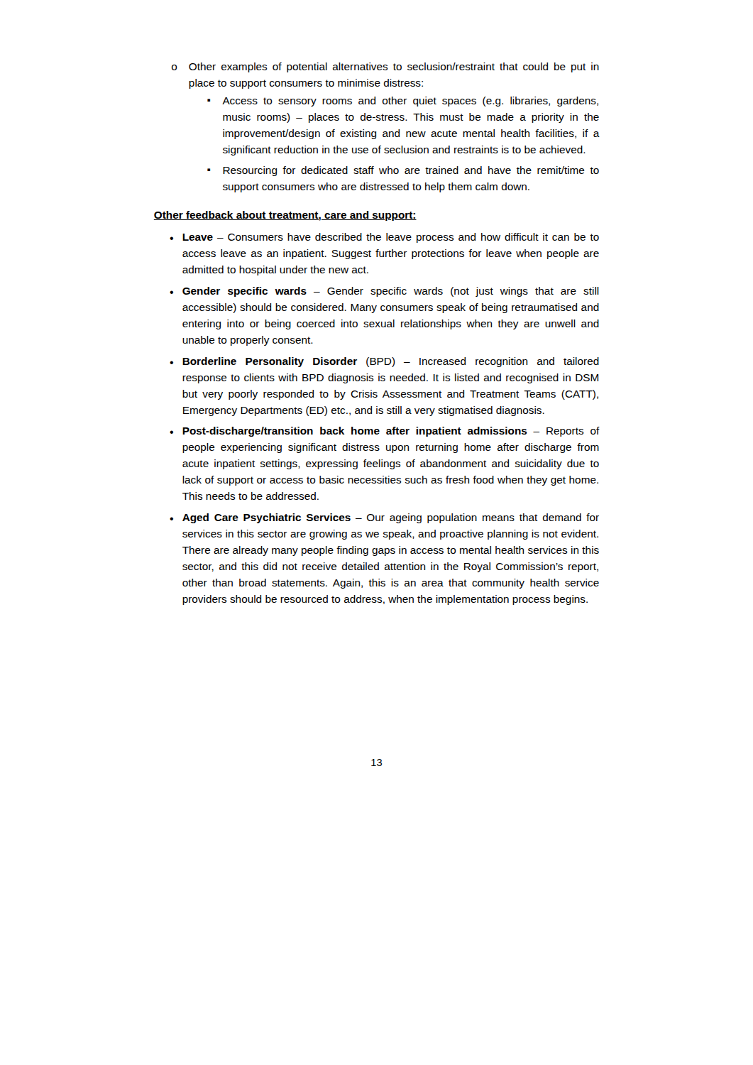Other examples of potential alternatives to seclusion/restraint that could be put in place to support consumers to minimise distress:
Access to sensory rooms and other quiet spaces (e.g. libraries, gardens, music rooms) – places to de-stress. This must be made a priority in the improvement/design of existing and new acute mental health facilities, if a significant reduction in the use of seclusion and restraints is to be achieved.
Resourcing for dedicated staff who are trained and have the remit/time to support consumers who are distressed to help them calm down.
Other feedback about treatment, care and support:
Leave – Consumers have described the leave process and how difficult it can be to access leave as an inpatient. Suggest further protections for leave when people are admitted to hospital under the new act.
Gender specific wards – Gender specific wards (not just wings that are still accessible) should be considered. Many consumers speak of being retraumatised and entering into or being coerced into sexual relationships when they are unwell and unable to properly consent.
Borderline Personality Disorder (BPD) – Increased recognition and tailored response to clients with BPD diagnosis is needed. It is listed and recognised in DSM but very poorly responded to by Crisis Assessment and Treatment Teams (CATT), Emergency Departments (ED) etc., and is still a very stigmatised diagnosis.
Post-discharge/transition back home after inpatient admissions – Reports of people experiencing significant distress upon returning home after discharge from acute inpatient settings, expressing feelings of abandonment and suicidality due to lack of support or access to basic necessities such as fresh food when they get home. This needs to be addressed.
Aged Care Psychiatric Services – Our ageing population means that demand for services in this sector are growing as we speak, and proactive planning is not evident. There are already many people finding gaps in access to mental health services in this sector, and this did not receive detailed attention in the Royal Commission’s report, other than broad statements. Again, this is an area that community health service providers should be resourced to address, when the implementation process begins.
13